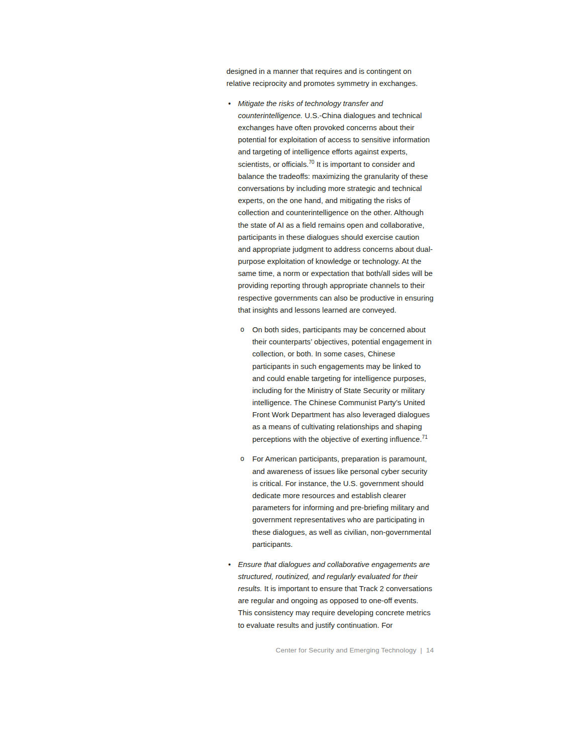designed in a manner that requires and is contingent on relative reciprocity and promotes symmetry in exchanges.
Mitigate the risks of technology transfer and counterintelligence. U.S.-China dialogues and technical exchanges have often provoked concerns about their potential for exploitation of access to sensitive information and targeting of intelligence efforts against experts, scientists, or officials.70 It is important to consider and balance the tradeoffs: maximizing the granularity of these conversations by including more strategic and technical experts, on the one hand, and mitigating the risks of collection and counterintelligence on the other. Although the state of AI as a field remains open and collaborative, participants in these dialogues should exercise caution and appropriate judgment to address concerns about dual-purpose exploitation of knowledge or technology. At the same time, a norm or expectation that both/all sides will be providing reporting through appropriate channels to their respective governments can also be productive in ensuring that insights and lessons learned are conveyed.
On both sides, participants may be concerned about their counterparts’ objectives, potential engagement in collection, or both. In some cases, Chinese participants in such engagements may be linked to and could enable targeting for intelligence purposes, including for the Ministry of State Security or military intelligence. The Chinese Communist Party’s United Front Work Department has also leveraged dialogues as a means of cultivating relationships and shaping perceptions with the objective of exerting influence.71
For American participants, preparation is paramount, and awareness of issues like personal cyber security is critical. For instance, the U.S. government should dedicate more resources and establish clearer parameters for informing and pre-briefing military and government representatives who are participating in these dialogues, as well as civilian, non-governmental participants.
Ensure that dialogues and collaborative engagements are structured, routinized, and regularly evaluated for their results. It is important to ensure that Track 2 conversations are regular and ongoing as opposed to one-off events. This consistency may require developing concrete metrics to evaluate results and justify continuation. For
Center for Security and Emerging Technology | 14